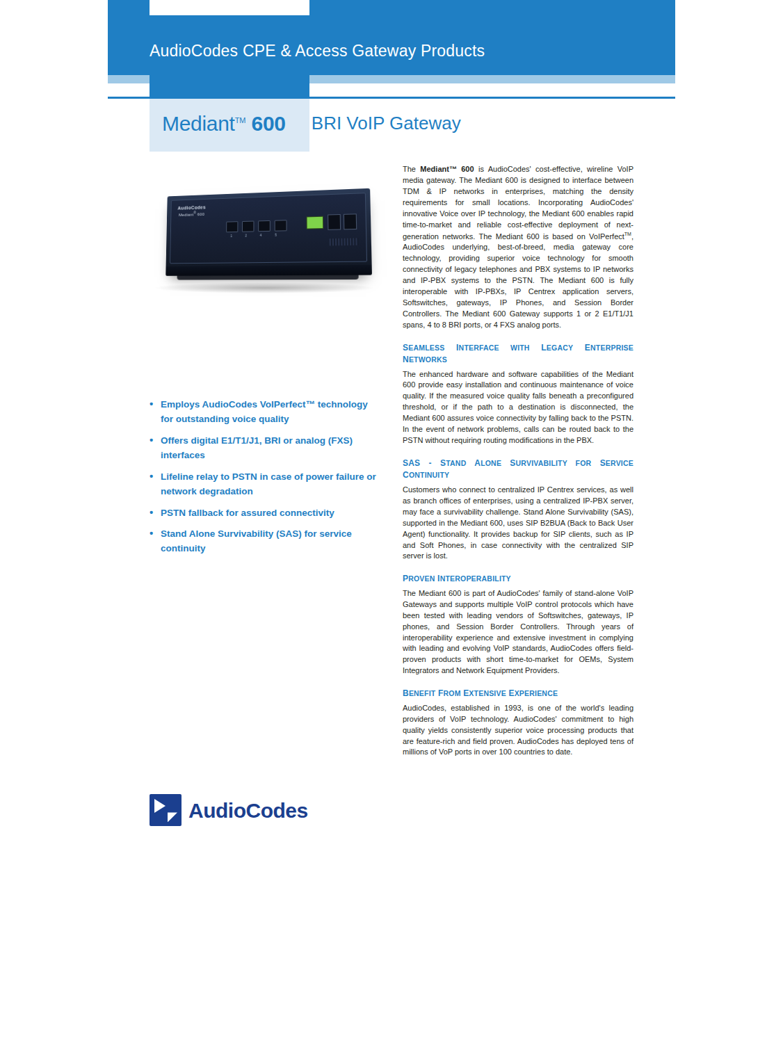AudioCodes CPE & Access Gateway Products
MediantTM 600 BRI VoIP Gateway
AudioCodes Mediant® 600
1245
Employs AudioCodes VoIPerfect™ technology for outstanding voice quality
Offers digital E1/T1/J1, BRI or analog (FXS) interfaces
Lifeline relay to PSTN in case of power failure or network degradation
PSTN fallback for assured connectivity
Stand Alone Survivability (SAS) for service continuity
The Mediant™ 600 is AudioCodes' cost-effective, wireline VoIP media gateway. The Mediant 600 is designed to interface between TDM & IP networks in enterprises, matching the density requirements for small locations. Incorporating AudioCodes' innovative Voice over IP technology, the Mediant 600 enables rapid time-to-market and reliable cost-effective deployment of next-generation networks. The Mediant 600 is based on VoIPerfectTM, AudioCodes underlying, best-of-breed, media gateway core technology, providing superior voice technology for smooth connectivity of legacy telephones and PBX systems to IP networks and IP-PBX systems to the PSTN. The Mediant 600 is fully interoperable with IP-PBXs, IP Centrex application servers, Softswitches, gateways, IP Phones, and Session Border Controllers. The Mediant 600 Gateway supports 1 or 2 E1/T1/J1 spans, 4 to 8 BRI ports, or 4 FXS analog ports.
SEAMLESS INTERFACE WITH LEGACY ENTERPRISE NETWORKS
The enhanced hardware and software capabilities of the Mediant 600 provide easy installation and continuous maintenance of voice quality. If the measured voice quality falls beneath a preconfigured threshold, or if the path to a destination is disconnected, the Mediant 600 assures voice connectivity by falling back to the PSTN. In the event of network problems, calls can be routed back to the PSTN without requiring routing modifications in the PBX.
SAS - STAND ALONE SURVIVABILITY FOR SERVICE CONTINUITY
Customers who connect to centralized IP Centrex services, as well as branch offices of enterprises, using a centralized IP-PBX server, may face a survivability challenge. Stand Alone Survivability (SAS), supported in the Mediant 600, uses SIP B2BUA (Back to Back User Agent) functionality. It provides backup for SIP clients, such as IP and Soft Phones, in case connectivity with the centralized SIP server is lost.
PROVEN INTEROPERABILITY
The Mediant 600 is part of AudioCodes' family of stand-alone VoIP Gateways and supports multiple VoIP control protocols which have been tested with leading vendors of Softswitches, gateways, IP phones, and Session Border Controllers. Through years of interoperability experience and extensive investment in complying with leading and evolving VoIP standards, AudioCodes offers field-proven products with short time-to-market for OEMs, System Integrators and Network Equipment Providers.
BENEFIT FROM EXTENSIVE EXPERIENCE
AudioCodes, established in 1993, is one of the world's leading providers of VoIP technology. AudioCodes' commitment to high quality yields consistently superior voice processing products that are feature-rich and field proven. AudioCodes has deployed tens of millions of VoP ports in over 100 countries to date.
AudioCodes